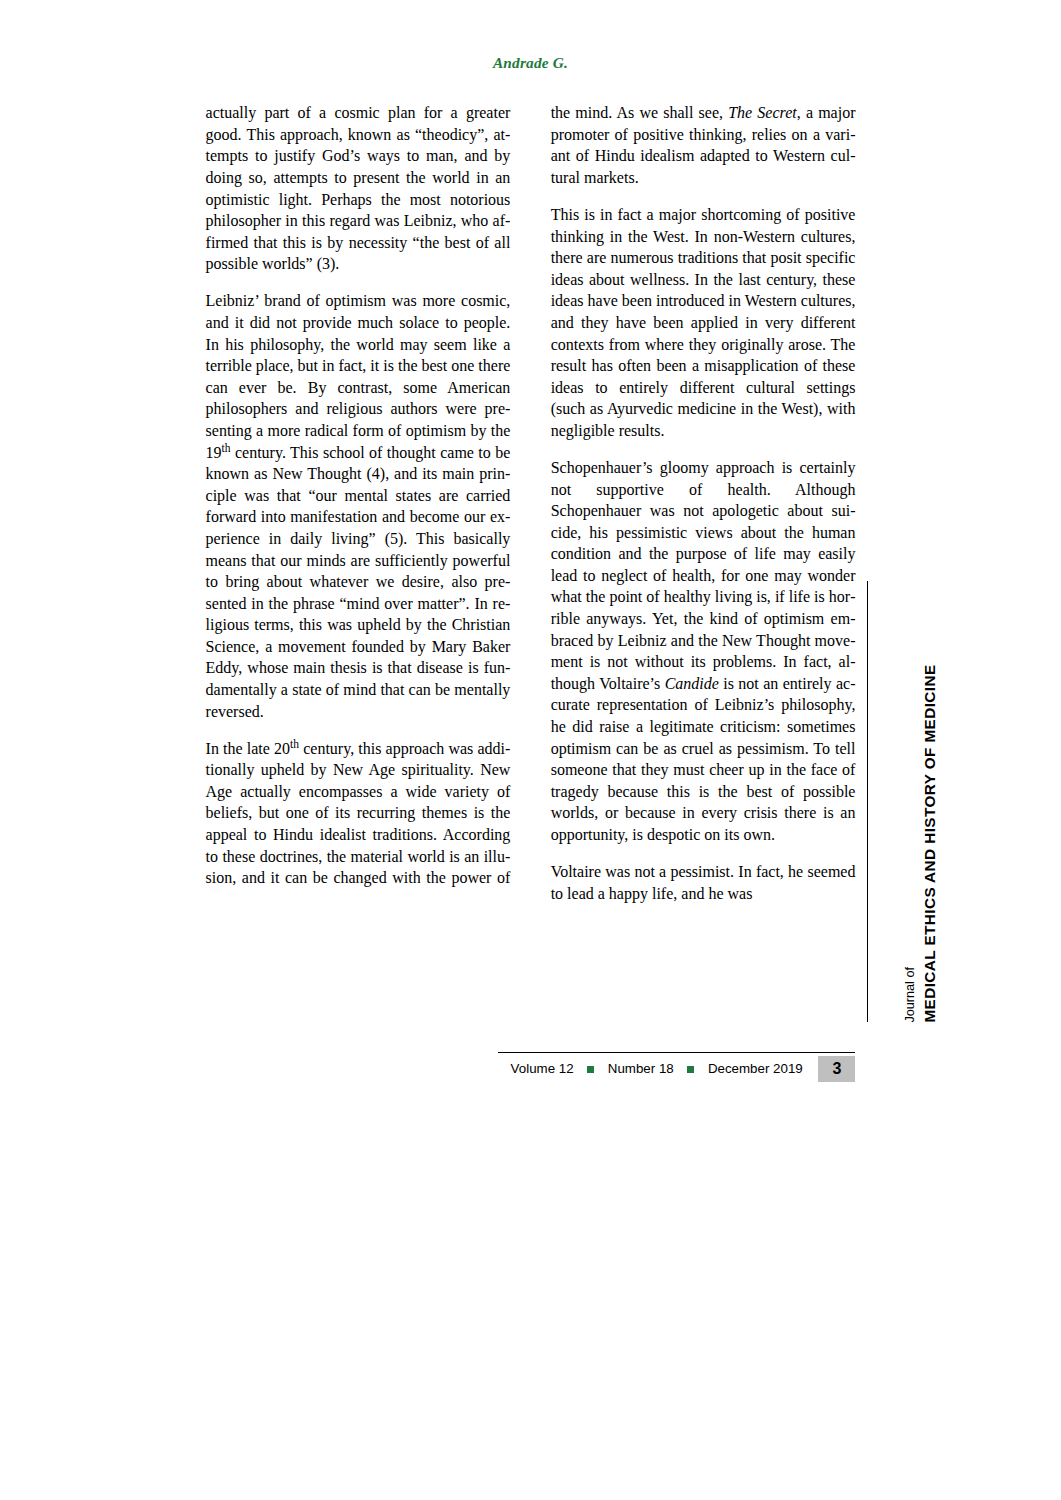Andrade G.
actually part of a cosmic plan for a greater good. This approach, known as “theodicy”, attempts to justify God’s ways to man, and by doing so, attempts to present the world in an optimistic light. Perhaps the most notorious philosopher in this regard was Leibniz, who affirmed that this is by necessity “the best of all possible worlds” (3).
Leibniz’ brand of optimism was more cosmic, and it did not provide much solace to people. In his philosophy, the world may seem like a terrible place, but in fact, it is the best one there can ever be. By contrast, some American philosophers and religious authors were presenting a more radical form of optimism by the 19th century. This school of thought came to be known as New Thought (4), and its main principle was that “our mental states are carried forward into manifestation and become our experience in daily living” (5). This basically means that our minds are sufficiently powerful to bring about whatever we desire, also presented in the phrase “mind over matter”. In religious terms, this was upheld by the Christian Science, a movement founded by Mary Baker Eddy, whose main thesis is that disease is fundamentally a state of mind that can be mentally reversed.
In the late 20th century, this approach was additionally upheld by New Age spirituality. New Age actually encompasses a wide variety of beliefs, but one of its recurring themes is the appeal to Hindu idealist traditions. According to these doctrines, the material world is an illusion, and it can be changed with the power of the mind. As we shall see, The Secret, a major promoter of positive thinking, relies on a variant of Hindu idealism adapted to Western cultural markets.
This is in fact a major shortcoming of positive thinking in the West. In non-Western cultures, there are numerous traditions that posit specific ideas about wellness. In the last century, these ideas have been introduced in Western cultures, and they have been applied in very different contexts from where they originally arose. The result has often been a misapplication of these ideas to entirely different cultural settings (such as Ayurvedic medicine in the West), with negligible results.
Schopenhauer’s gloomy approach is certainly not supportive of health. Although Schopenhauer was not apologetic about suicide, his pessimistic views about the human condition and the purpose of life may easily lead to neglect of health, for one may wonder what the point of healthy living is, if life is horrible anyways. Yet, the kind of optimism embraced by Leibniz and the New Thought movement is not without its problems. In fact, although Voltaire’s Candide is not an entirely accurate representation of Leibniz’s philosophy, he did raise a legitimate criticism: sometimes optimism can be as cruel as pessimism. To tell someone that they must cheer up in the face of tragedy because this is the best of possible worlds, or because in every crisis there is an opportunity, is despotic on its own.
Voltaire was not a pessimist. In fact, he seemed to lead a happy life, and he was
Journal of
MEDICAL ETHICS AND HISTORY OF MEDICINE
Volume 12 Number 18 December 2019 3